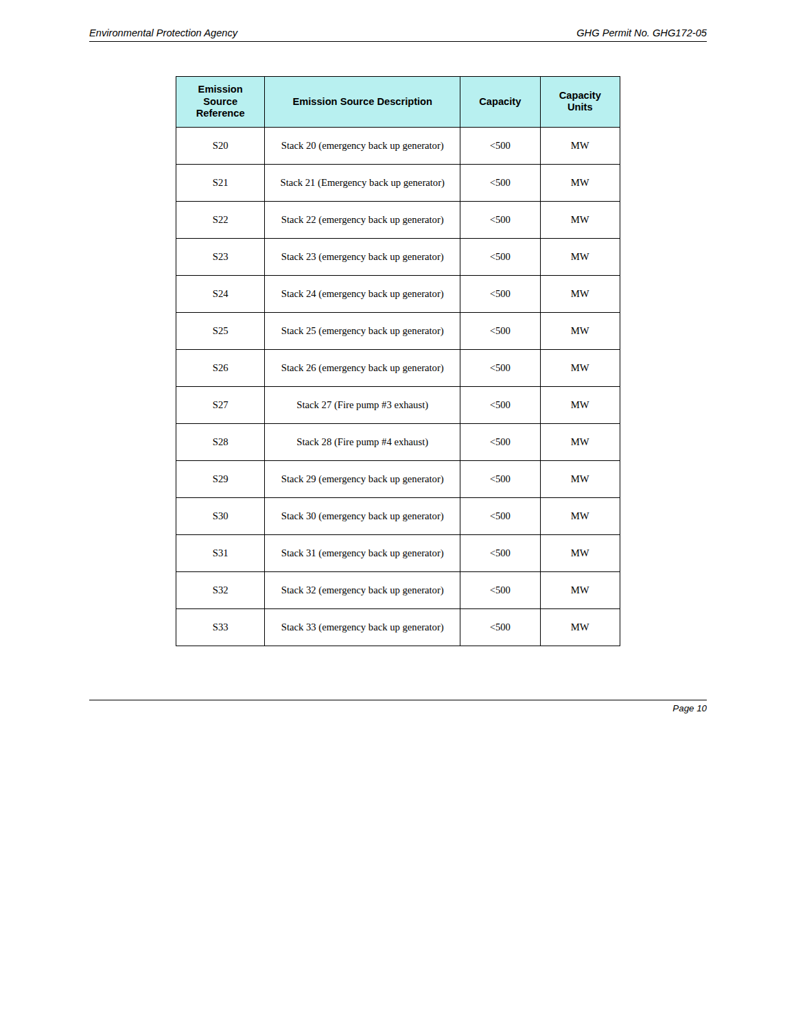Environmental Protection Agency
GHG Permit No. GHG172-05
| Emission Source Reference | Emission Source Description | Capacity | Capacity Units |
| --- | --- | --- | --- |
| S20 | Stack 20 (emergency back up generator) | <500 | MW |
| S21 | Stack 21 (Emergency back up generator) | <500 | MW |
| S22 | Stack 22 (emergency back up generator) | <500 | MW |
| S23 | Stack 23 (emergency back up generator) | <500 | MW |
| S24 | Stack 24 (emergency back up generator) | <500 | MW |
| S25 | Stack 25 (emergency back up generator) | <500 | MW |
| S26 | Stack 26 (emergency back up generator) | <500 | MW |
| S27 | Stack 27 (Fire pump #3 exhaust) | <500 | MW |
| S28 | Stack 28 (Fire pump #4 exhaust) | <500 | MW |
| S29 | Stack 29 (emergency back up generator) | <500 | MW |
| S30 | Stack 30 (emergency back up generator) | <500 | MW |
| S31 | Stack 31 (emergency back up generator) | <500 | MW |
| S32 | Stack 32 (emergency back up generator) | <500 | MW |
| S33 | Stack 33 (emergency back up generator) | <500 | MW |
Page 10